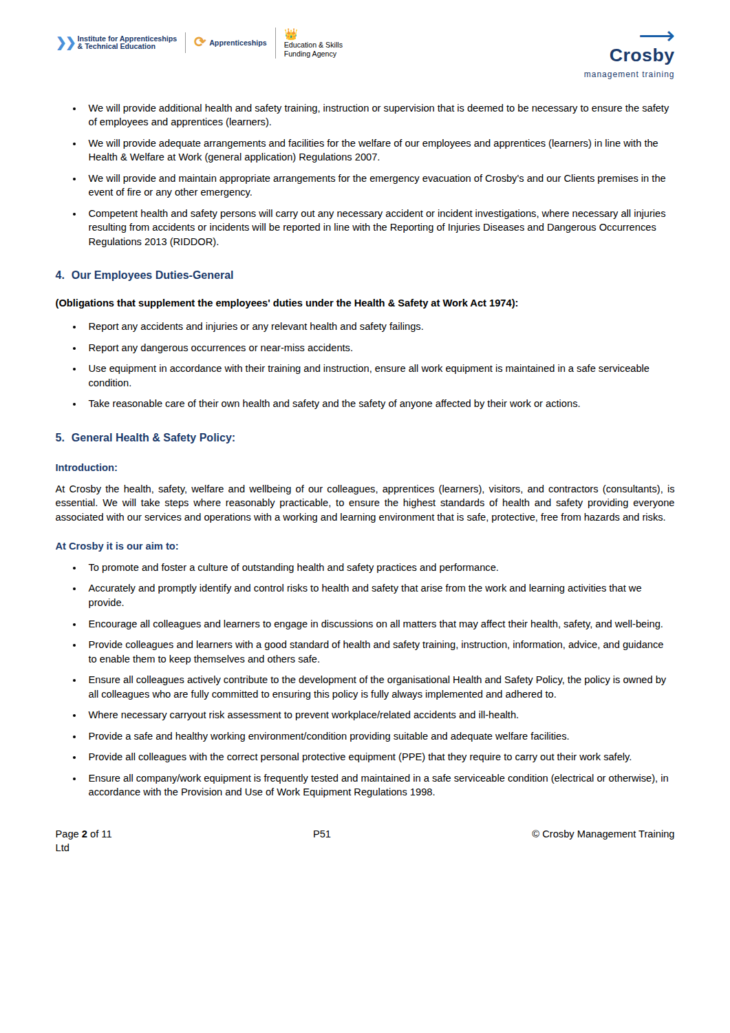❯❯ Institute for Apprenticeships
& Technical Education
⟳ Apprenticeships
👑
Education & Skills
Funding Agency
⟶
Crosby
management training
We will provide additional health and safety training, instruction or supervision that is deemed to be necessary to ensure the safety of employees and apprentices (learners).
We will provide adequate arrangements and facilities for the welfare of our employees and apprentices (learners) in line with the Health & Welfare at Work (general application) Regulations 2007.
We will provide and maintain appropriate arrangements for the emergency evacuation of Crosby's and our Clients premises in the event of fire or any other emergency.
Competent health and safety persons will carry out any necessary accident or incident investigations, where necessary all injuries resulting from accidents or incidents will be reported in line with the Reporting of Injuries Diseases and Dangerous Occurrences Regulations 2013 (RIDDOR).
4. Our Employees Duties-General
(Obligations that supplement the employees' duties under the Health & Safety at Work Act 1974):
Report any accidents and injuries or any relevant health and safety failings.
Report any dangerous occurrences or near-miss accidents.
Use equipment in accordance with their training and instruction, ensure all work equipment is maintained in a safe serviceable condition.
Take reasonable care of their own health and safety and the safety of anyone affected by their work or actions.
5. General Health & Safety Policy:
Introduction:
At Crosby the health, safety, welfare and wellbeing of our colleagues, apprentices (learners), visitors, and contractors (consultants), is essential. We will take steps where reasonably practicable, to ensure the highest standards of health and safety providing everyone associated with our services and operations with a working and learning environment that is safe, protective, free from hazards and risks.
At Crosby it is our aim to:
To promote and foster a culture of outstanding health and safety practices and performance.
Accurately and promptly identify and control risks to health and safety that arise from the work and learning activities that we provide.
Encourage all colleagues and learners to engage in discussions on all matters that may affect their health, safety, and well-being.
Provide colleagues and learners with a good standard of health and safety training, instruction, information, advice, and guidance to enable them to keep themselves and others safe.
Ensure all colleagues actively contribute to the development of the organisational Health and Safety Policy, the policy is owned by all colleagues who are fully committed to ensuring this policy is fully always implemented and adhered to.
Where necessary carryout risk assessment to prevent workplace/related accidents and ill-health.
Provide a safe and healthy working environment/condition providing suitable and adequate welfare facilities.
Provide all colleagues with the correct personal protective equipment (PPE) that they require to carry out their work safely.
Ensure all company/work equipment is frequently tested and maintained in a safe serviceable condition (electrical or otherwise), in accordance with the Provision and Use of Work Equipment Regulations 1998.
Page 2 of 11
Ltd
P51
© Crosby Management Training